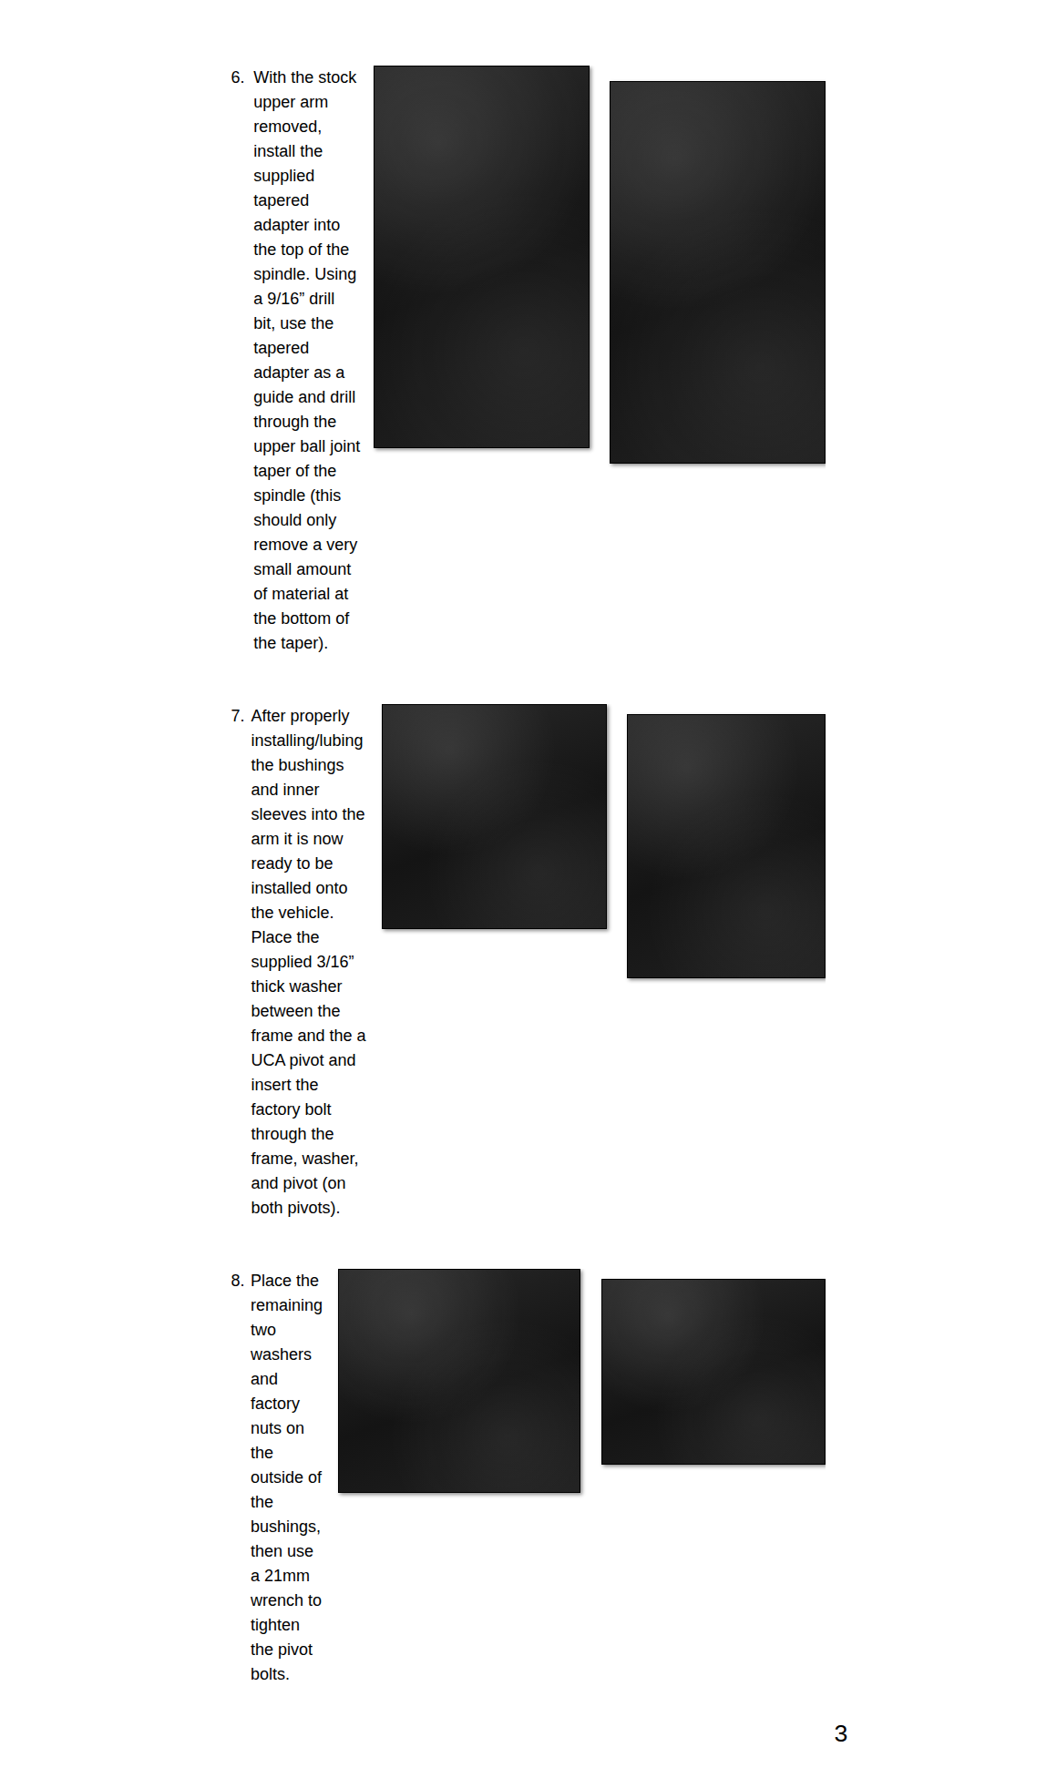6.
With the stock upper arm removed, install the supplied tapered adapter into the top of the spindle. Using a 9/16” drill bit, use the tapered adapter as a guide and drill through the upper ball joint taper of the spindle (this should only remove a very small amount of material at the bottom of the taper).
7.
After properly installing/lubing the bushings and inner sleeves into the arm it is now ready to be installed onto the vehicle. Place the supplied 3/16” thick washer between the frame and the a UCA pivot and insert the factory bolt through the frame, washer, and pivot (on both pivots).
8.
Place the remaining two washers and factory nuts on the outside of the bushings, then use a 21mm wrench to tighten the pivot bolts.
3